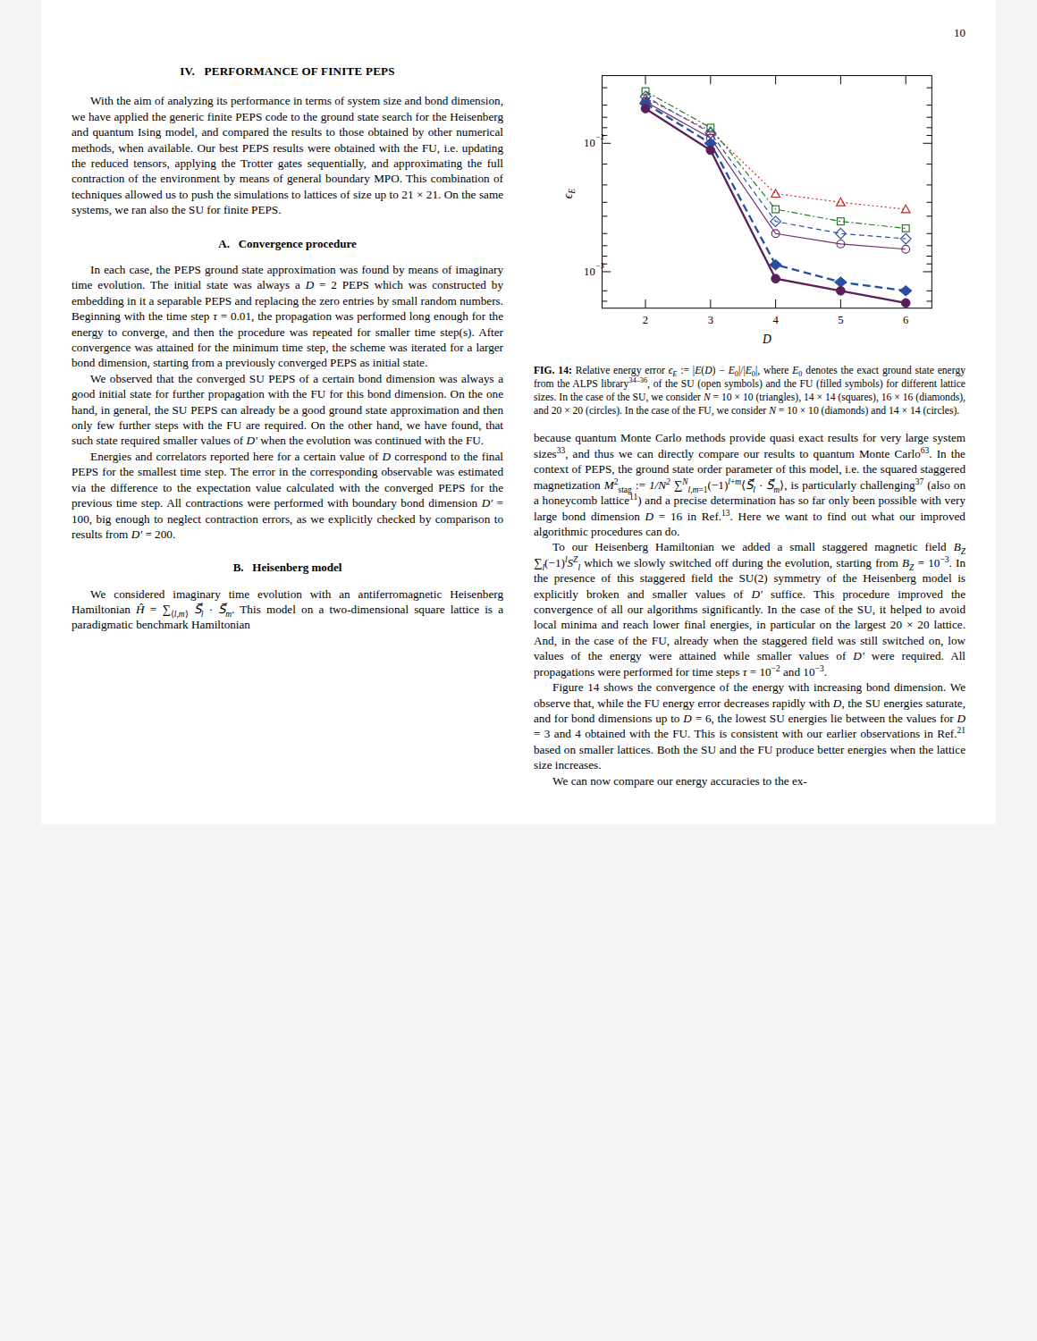10
IV. Performance of finite PEPS
With the aim of analyzing its performance in terms of system size and bond dimension, we have applied the generic finite PEPS code to the ground state search for the Heisenberg and quantum Ising model, and compared the results to those obtained by other numerical methods, when available. Our best PEPS results were obtained with the FU, i.e. updating the reduced tensors, applying the Trotter gates sequentially, and approximating the full contraction of the environment by means of general boundary MPO. This combination of techniques allowed us to push the simulations to lattices of size up to 21 × 21. On the same systems, we ran also the SU for finite PEPS.
A. Convergence procedure
In each case, the PEPS ground state approximation was found by means of imaginary time evolution. The initial state was always a D = 2 PEPS which was constructed by embedding in it a separable PEPS and replacing the zero entries by small random numbers. Beginning with the time step τ = 0.01, the propagation was performed long enough for the energy to converge, and then the procedure was repeated for smaller time step(s). After convergence was attained for the minimum time step, the scheme was iterated for a larger bond dimension, starting from a previously converged PEPS as initial state.
We observed that the converged SU PEPS of a certain bond dimension was always a good initial state for further propagation with the FU for this bond dimension. On the one hand, in general, the SU PEPS can already be a good ground state approximation and then only few further steps with the FU are required. On the other hand, we have found, that such state required smaller values of D′ when the evolution was continued with the FU.
Energies and correlators reported here for a certain value of D correspond to the final PEPS for the smallest time step. The error in the corresponding observable was estimated via the difference to the expectation value calculated with the converged PEPS for the previous time step. All contractions were performed with boundary bond dimension D′ = 100, big enough to neglect contraction errors, as we explicitly checked by comparison to results from D′ = 200.
B. Heisenberg model
We considered imaginary time evolution with an antiferromagnetic Heisenberg Hamiltonian Ĥ = ∑⟨l,m⟩ S⃗l · S⃗m. This model on a two-dimensional square lattice is a paradigmatic benchmark Hamiltonian
10 −2 10 −3 2 3 4 5 6 D ϵE
FIG. 14: Relative energy error ϵE := |E(D) − E0|/|E0|, where E0 denotes the exact ground state energy from the ALPS library34–36, of the SU (open symbols) and the FU (filled symbols) for different lattice sizes. In the case of the SU, we consider N = 10 × 10 (triangles), 14 × 14 (squares), 16 × 16 (diamonds), and 20 × 20 (circles). In the case of the FU, we consider N = 10 × 10 (diamonds) and 14 × 14 (circles).
because quantum Monte Carlo methods provide quasi exact results for very large system sizes33, and thus we can directly compare our results to quantum Monte Carlo63. In the context of PEPS, the ground state order parameter of this model, i.e. the squared staggered magnetization M2stag := 1/N2 ∑Nl,m=1(−1)l+m⟨S⃗l · S⃗m⟩, is particularly challenging37 (also on a honeycomb lattice11) and a precise determination has so far only been possible with very large bond dimension D = 16 in Ref.13. Here we want to find out what our improved algorithmic procedures can do.
To our Heisenberg Hamiltonian we added a small staggered magnetic field BZ ∑l(−1)lSZl which we slowly switched off during the evolution, starting from BZ = 10−3. In the presence of this staggered field the SU(2) symmetry of the Heisenberg model is explicitly broken and smaller values of D′ suffice. This procedure improved the convergence of all our algorithms significantly. In the case of the SU, it helped to avoid local minima and reach lower final energies, in particular on the largest 20 × 20 lattice. And, in the case of the FU, already when the staggered field was still switched on, low values of the energy were attained while smaller values of D′ were required. All propagations were performed for time steps τ = 10−2 and 10−3.
Figure 14 shows the convergence of the energy with increasing bond dimension. We observe that, while the FU energy error decreases rapidly with D, the SU energies saturate, and for bond dimensions up to D = 6, the lowest SU energies lie between the values for D = 3 and 4 obtained with the FU. This is consistent with our earlier observations in Ref.21 based on smaller lattices. Both the SU and the FU produce better energies when the lattice size increases.
We can now compare our energy accuracies to the ex-